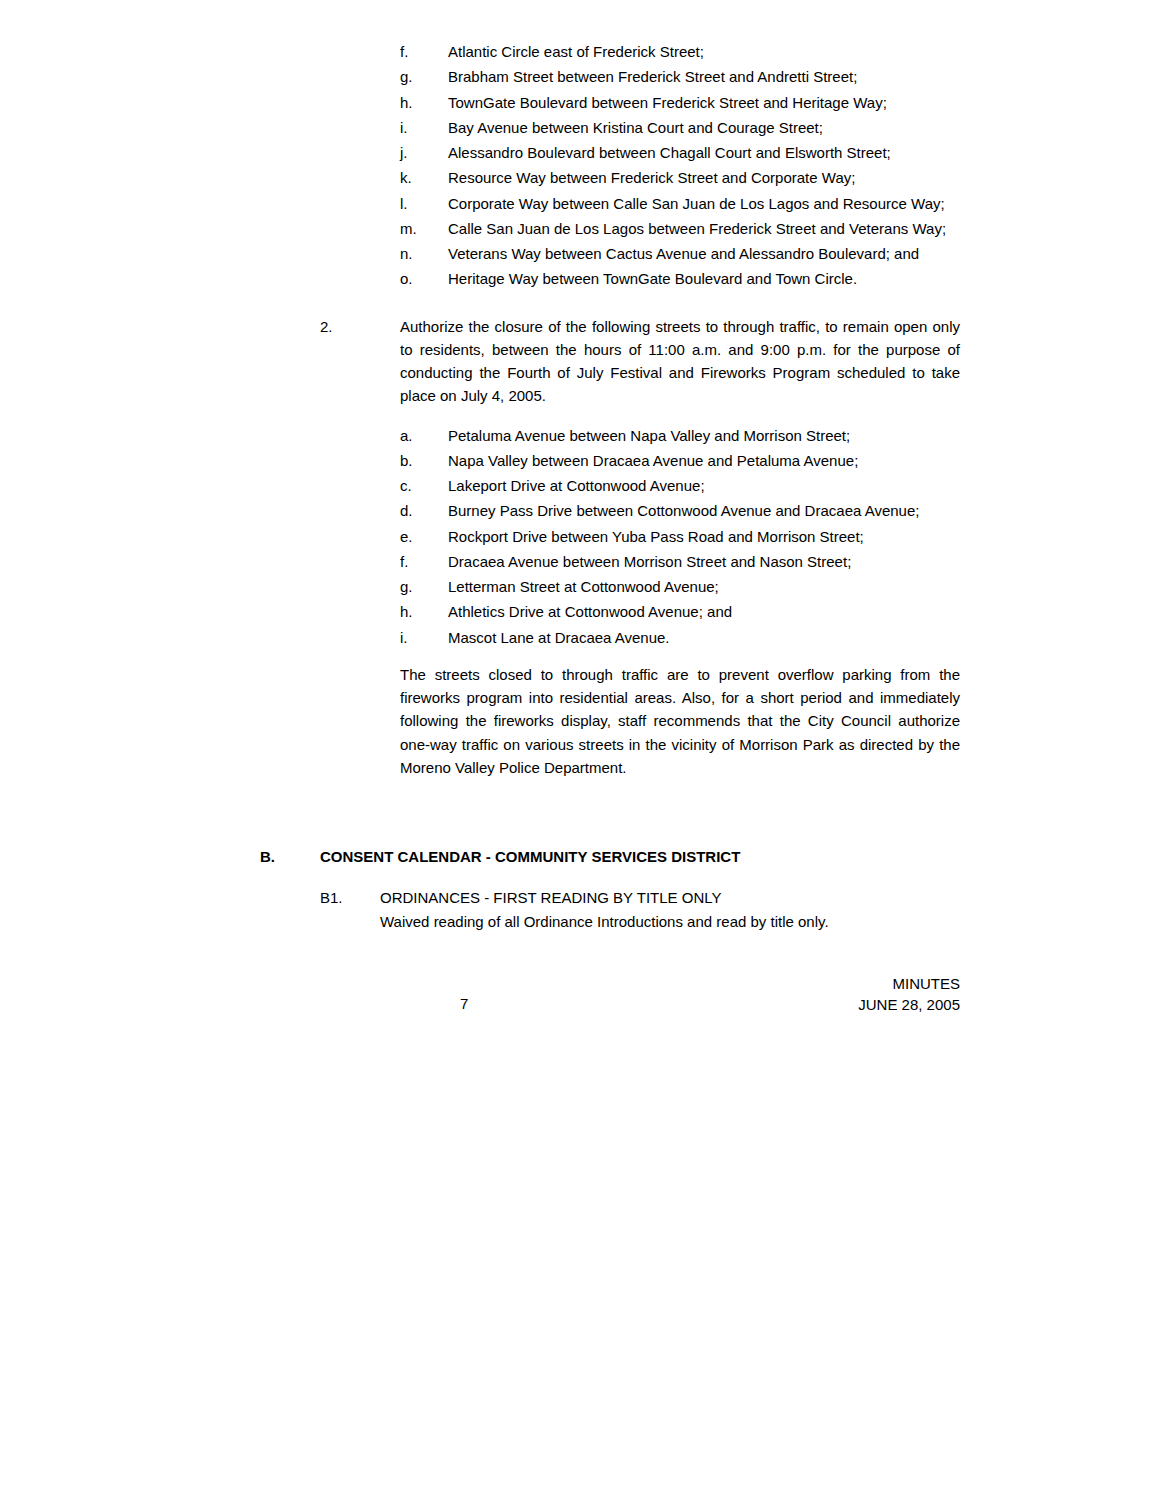f.
Atlantic Circle east of Frederick Street;
g.
Brabham Street between Frederick Street and Andretti Street;
h.
TownGate Boulevard between Frederick Street and Heritage Way;
i.
Bay Avenue between Kristina Court and Courage Street;
j.
Alessandro Boulevard between Chagall Court and Elsworth Street;
k.
Resource Way between Frederick Street and Corporate Way;
l.
Corporate Way between Calle San Juan de Los Lagos and Resource Way;
m.
Calle San Juan de Los Lagos between Frederick Street and Veterans Way;
n.
Veterans Way between Cactus Avenue and Alessandro Boulevard; and
o.
Heritage Way between TownGate Boulevard and Town Circle.
2.
Authorize the closure of the following streets to through traffic, to remain open only to residents, between the hours of 11:00 a.m. and 9:00 p.m. for the purpose of conducting the Fourth of July Festival and Fireworks Program scheduled to take place on July 4, 2005.
a.
Petaluma Avenue between Napa Valley and Morrison Street;
b.
Napa Valley between Dracaea Avenue and Petaluma Avenue;
c.
Lakeport Drive at Cottonwood Avenue;
d.
Burney Pass Drive between Cottonwood Avenue and Dracaea Avenue;
e.
Rockport Drive between Yuba Pass Road and Morrison Street;
f.
Dracaea Avenue between Morrison Street and Nason Street;
g.
Letterman Street at Cottonwood Avenue;
h.
Athletics Drive at Cottonwood Avenue; and
i.
Mascot Lane at Dracaea Avenue.
The streets closed to through traffic are to prevent overflow parking from the fireworks program into residential areas. Also, for a short period and immediately following the fireworks display, staff recommends that the City Council authorize one-way traffic on various streets in the vicinity of Morrison Park as directed by the Moreno Valley Police Department.
B.
CONSENT CALENDAR - COMMUNITY SERVICES DISTRICT
B1.
ORDINANCES - FIRST READING BY TITLE ONLY
Waived reading of all Ordinance Introductions and read by title only.
7
MINUTES
JUNE 28, 2005